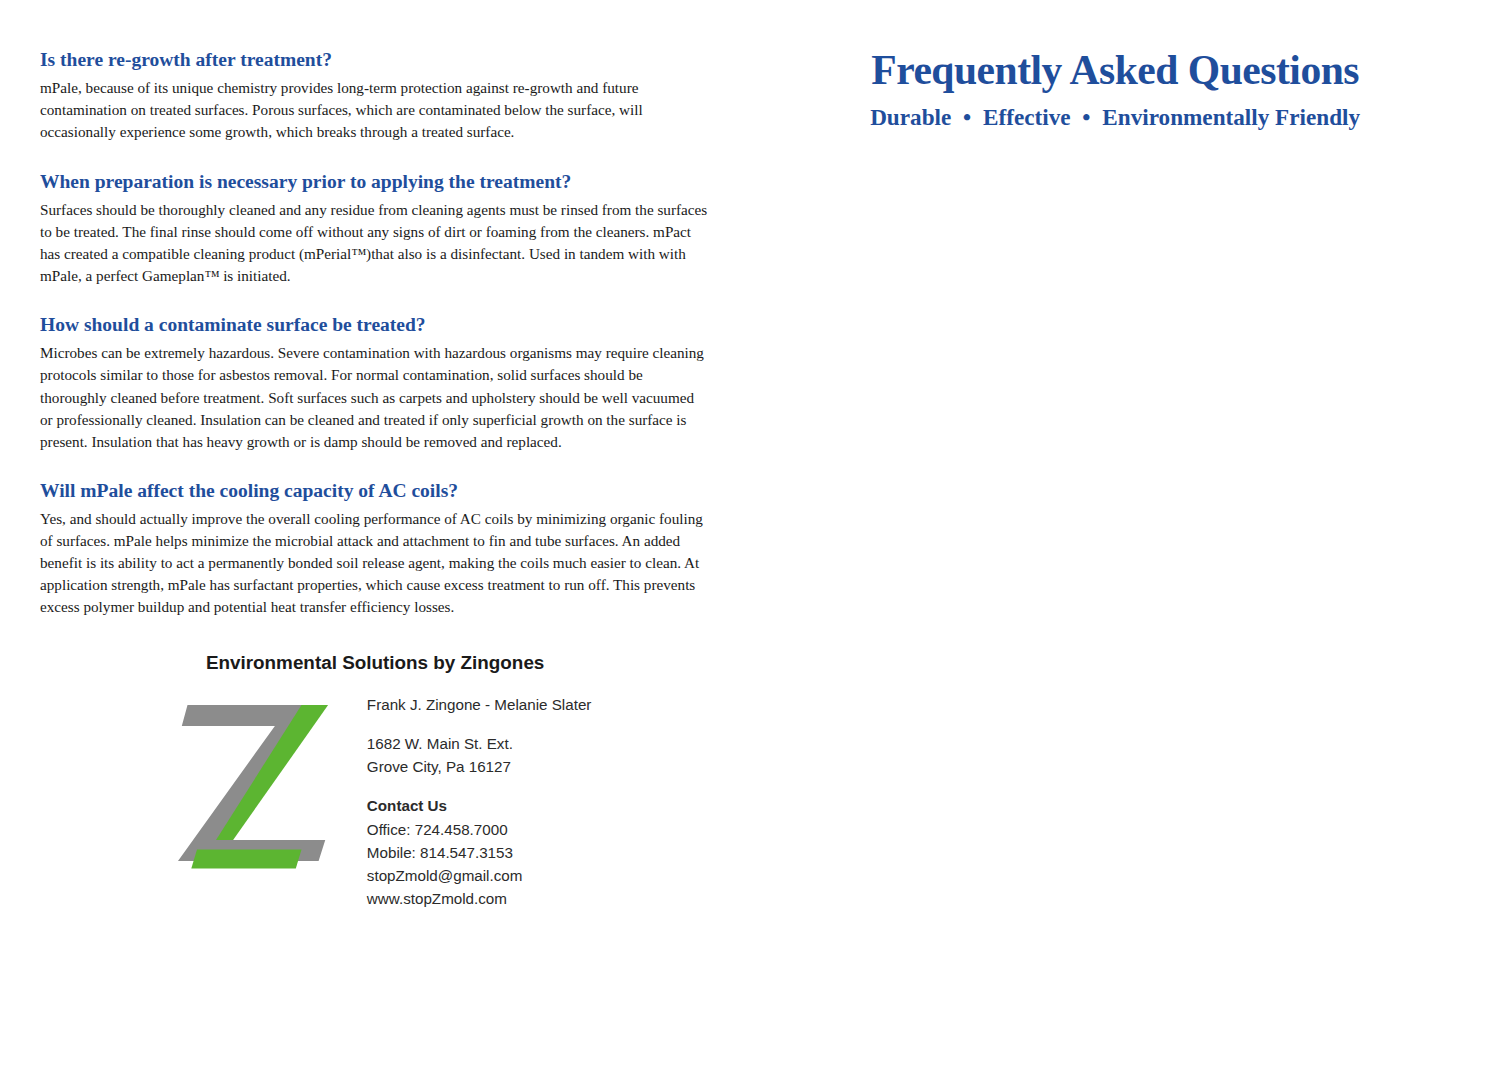Is there re-growth after treatment?
mPale, because of its unique chemistry provides long-term protection against re-growth and future contamination on treated surfaces. Porous surfaces, which are contaminated below the surface, will occasionally experience some growth, which breaks through a treated surface.
When preparation is necessary prior to applying the treatment?
Surfaces should be thoroughly cleaned and any residue from cleaning agents must be rinsed from the surfaces to be treated. The final rinse should come off without any signs of dirt or foaming from the cleaners. mPact has created a compatible cleaning product (mPerial™)that also is a disinfectant. Used in tandem with with mPale, a perfect Gameplan™ is initiated.
How should a contaminate surface be treated?
Microbes can be extremely hazardous. Severe contamination with hazardous organisms may require cleaning protocols similar to those for asbestos removal. For normal contamination, solid surfaces should be thoroughly cleaned before treatment. Soft surfaces such as carpets and upholstery should be well vacuumed or professionally cleaned. Insulation can be cleaned and treated if only superficial growth on the surface is present. Insulation that has heavy growth or is damp should be removed and replaced.
Will mPale affect the cooling capacity of AC coils?
Yes, and should actually improve the overall cooling performance of AC coils by minimizing organic fouling of surfaces. mPale helps minimize the microbial attack and attachment to fin and tube surfaces. An added benefit is its ability to act a permanently bonded soil release agent, making the coils much easier to clean. At application strength, mPale has surfactant properties, which cause excess treatment to run off. This prevents excess polymer buildup and potential heat transfer efficiency losses.
Environmental Solutions by Zingones
Stylized letter Z logo in gray and green
Frank J. Zingone - Melanie Slater
1682 W. Main St. Ext.
Grove City, Pa 16127
Contact Us
Office: 724.458.7000
Mobile: 814.547.3153
stopZmold@gmail.com
www.stopZmold.com
Frequently Asked Questions
Durable • Effective • Environmentally Friendly